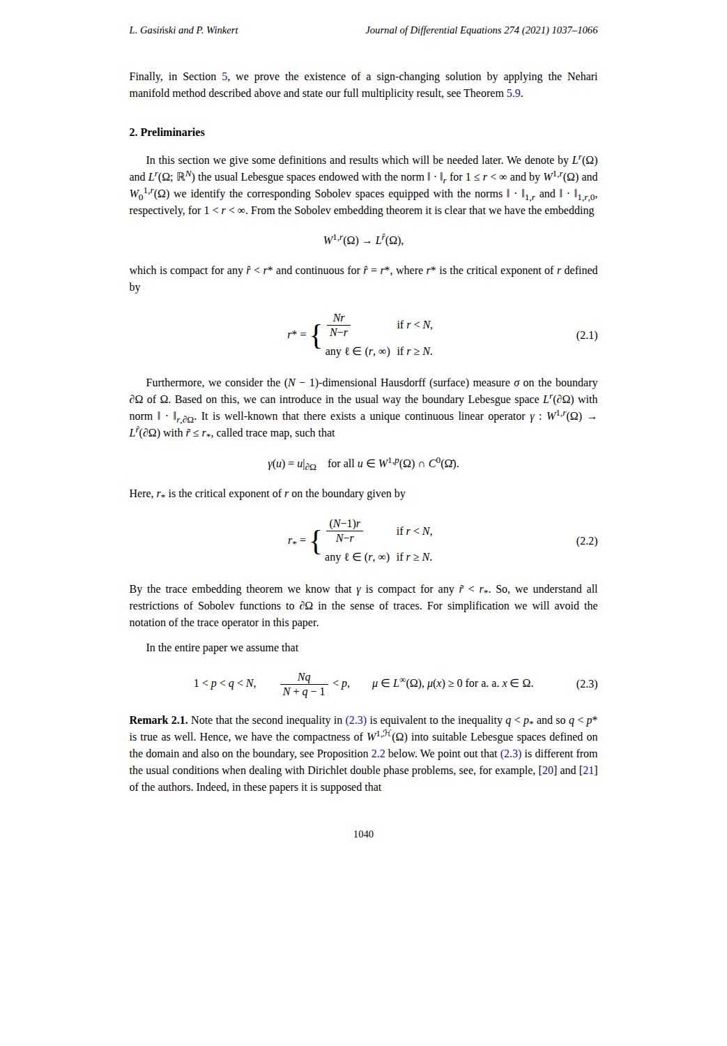L. Gasiński and P. Winkert Journal of Differential Equations 274 (2021) 1037–1066
Finally, in Section 5, we prove the existence of a sign-changing solution by applying the Nehari manifold method described above and state our full multiplicity result, see Theorem 5.9.
2. Preliminaries
In this section we give some definitions and results which will be needed later. We denote by Lr(Ω) and Lr(Ω; ℝN) the usual Lebesgue spaces endowed with the norm ‖ · ‖r for 1 ≤ r < ∞ and by W1,r(Ω) and W01,r(Ω) we identify the corresponding Sobolev spaces equipped with the norms ‖ · ‖1,r and ‖ · ‖1,r,0, respectively, for 1 < r < ∞. From the Sobolev embedding theorem it is clear that we have the embedding
W1,r(Ω) → Lr̂(Ω),
which is compact for any r̂ < r* and continuous for r̂ = r*, where r* is the critical exponent of r defined by
r* = {
| Nr N − r | if r < N , |
| any ℓ ∈ ( r , ∞) | if r ≥ N . |
(2.1)
Furthermore, we consider the (N − 1)-dimensional Hausdorff (surface) measure σ on the boundary ∂Ω of Ω. Based on this, we can introduce in the usual way the boundary Lebesgue space Lr(∂Ω) with norm ‖ · ‖r,∂Ω. It is well-known that there exists a unique continuous linear operator γ : W1,r(Ω) → Lr̃(∂Ω) with r̃ ≤ r*, called trace map, such that
γ(u) = u|∂Ω for all u ∈ W1,p(Ω) ∩ C0(Ω̄).
Here, r* is the critical exponent of r on the boundary given by
r* = {
| ( N −1) r N − r | if r < N , |
| any ℓ ∈ ( r , ∞) | if r ≥ N . |
(2.2)
By the trace embedding theorem we know that γ is compact for any r̃ < r*. So, we understand all restrictions of Sobolev functions to ∂Ω in the sense of traces. For simplification we will avoid the notation of the trace operator in this paper.
In the entire paper we assume that
1 < p < q < N, Nq N + q − 1 < p, μ ∈ L∞(Ω), μ(x) ≥ 0 for a. a. x ∈ Ω. (2.3)
Remark 2.1. Note that the second inequality in (2.3) is equivalent to the inequality q < p* and so q < p* is true as well. Hence, we have the compactness of W1,ℋ(Ω) into suitable Lebesgue spaces defined on the domain and also on the boundary, see Proposition 2.2 below. We point out that (2.3) is different from the usual conditions when dealing with Dirichlet double phase problems, see, for example, [20] and [21] of the authors. Indeed, in these papers it is supposed that
1040